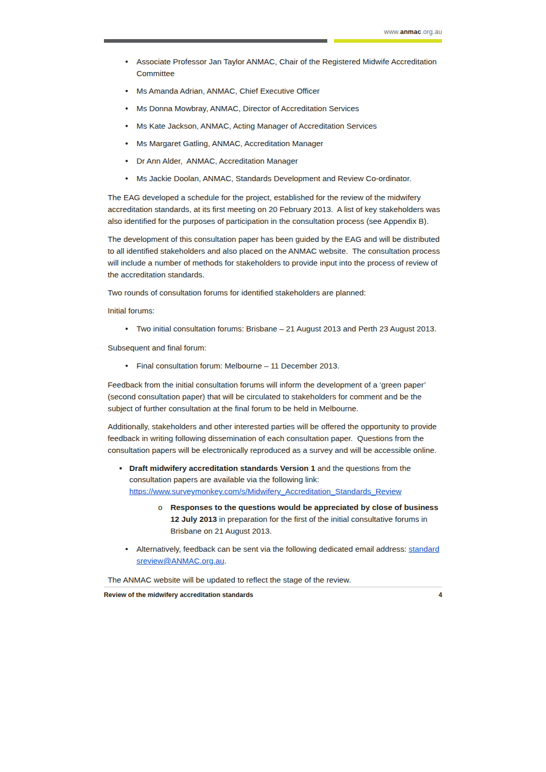www.anmac.org.au
Associate Professor Jan Taylor ANMAC, Chair of the Registered Midwife Accreditation Committee
Ms Amanda Adrian, ANMAC, Chief Executive Officer
Ms Donna Mowbray, ANMAC, Director of Accreditation Services
Ms Kate Jackson, ANMAC, Acting Manager of Accreditation Services
Ms Margaret Gatling, ANMAC, Accreditation Manager
Dr Ann Alder, ANMAC, Accreditation Manager
Ms Jackie Doolan, ANMAC, Standards Development and Review Co-ordinator.
The EAG developed a schedule for the project, established for the review of the midwifery accreditation standards, at its first meeting on 20 February 2013. A list of key stakeholders was also identified for the purposes of participation in the consultation process (see Appendix B).
The development of this consultation paper has been guided by the EAG and will be distributed to all identified stakeholders and also placed on the ANMAC website. The consultation process will include a number of methods for stakeholders to provide input into the process of review of the accreditation standards.
Two rounds of consultation forums for identified stakeholders are planned:
Initial forums:
Two initial consultation forums: Brisbane – 21 August 2013 and Perth 23 August 2013.
Subsequent and final forum:
Final consultation forum: Melbourne – 11 December 2013.
Feedback from the initial consultation forums will inform the development of a ‘green paper’ (second consultation paper) that will be circulated to stakeholders for comment and be the subject of further consultation at the final forum to be held in Melbourne.
Additionally, stakeholders and other interested parties will be offered the opportunity to provide feedback in writing following dissemination of each consultation paper. Questions from the consultation papers will be electronically reproduced as a survey and will be accessible online.
Draft midwifery accreditation standards Version 1 and the questions from the consultation papers are available via the following link:
https://www.surveymonkey.com/s/Midwifery_Accreditation_Standards_Review
Responses to the questions would be appreciated by close of business 12 July 2013 in preparation for the first of the initial consultative forums in Brisbane on 21 August 2013.
Alternatively, feedback can be sent via the following dedicated email address: standardsreview@ANMAC.org.au.
The ANMAC website will be updated to reflect the stage of the review.
Review of the midwifery accreditation standards
4